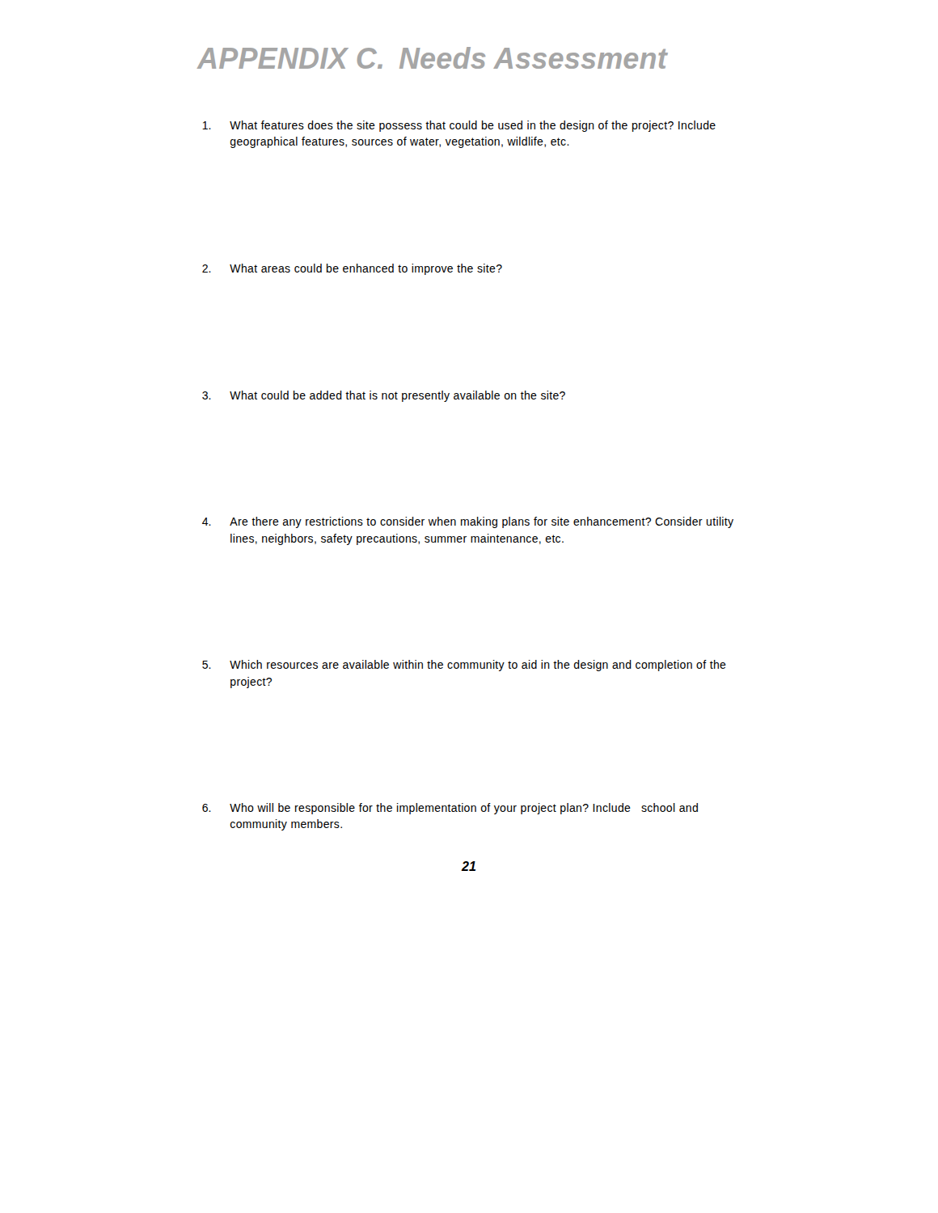APPENDIX C. Needs Assessment
What features does the site possess that could be used in the design of the project? Include geographical features, sources of water, vegetation, wildlife, etc.
What areas could be enhanced to improve the site?
What could be added that is not presently available on the site?
Are there any restrictions to consider when making plans for site enhancement? Consider utility lines, neighbors, safety precautions, summer maintenance, etc.
Which resources are available within the community to aid in the design and completion of the project?
Who will be responsible for the implementation of your project plan? Include school and community members.
21